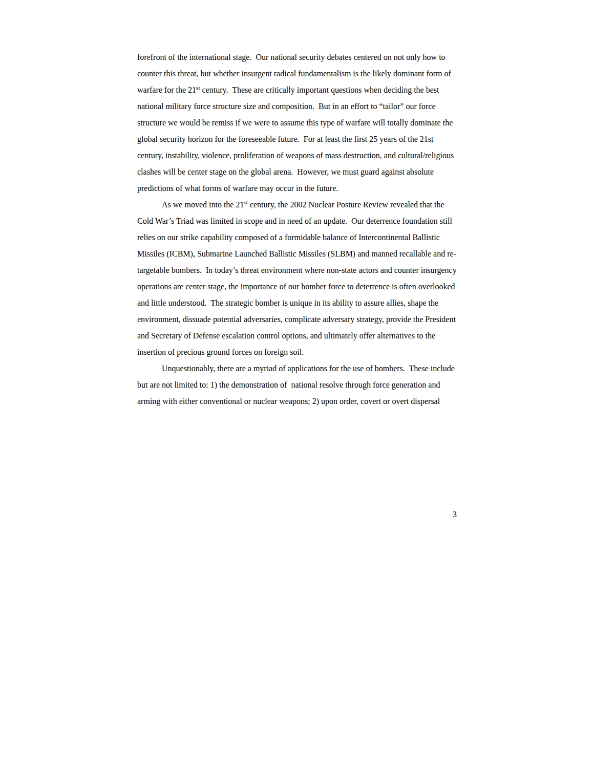forefront of the international stage. Our national security debates centered on not only how to counter this threat, but whether insurgent radical fundamentalism is the likely dominant form of warfare for the 21st century. These are critically important questions when deciding the best national military force structure size and composition. But in an effort to “tailor” our force structure we would be remiss if we were to assume this type of warfare will totally dominate the global security horizon for the foreseeable future. For at least the first 25 years of the 21st century, instability, violence, proliferation of weapons of mass destruction, and cultural/religious clashes will be center stage on the global arena. However, we must guard against absolute predictions of what forms of warfare may occur in the future.
As we moved into the 21st century, the 2002 Nuclear Posture Review revealed that the Cold War’s Triad was limited in scope and in need of an update. Our deterrence foundation still relies on our strike capability composed of a formidable balance of Intercontinental Ballistic Missiles (ICBM), Submarine Launched Ballistic Missiles (SLBM) and manned recallable and re-targetable bombers. In today’s threat environment where non-state actors and counter insurgency operations are center stage, the importance of our bomber force to deterrence is often overlooked and little understood. The strategic bomber is unique in its ability to assure allies, shape the environment, dissuade potential adversaries, complicate adversary strategy, provide the President and Secretary of Defense escalation control options, and ultimately offer alternatives to the insertion of precious ground forces on foreign soil.
Unquestionably, there are a myriad of applications for the use of bombers. These include but are not limited to: 1) the demonstration of national resolve through force generation and arming with either conventional or nuclear weapons; 2) upon order, covert or overt dispersal
3